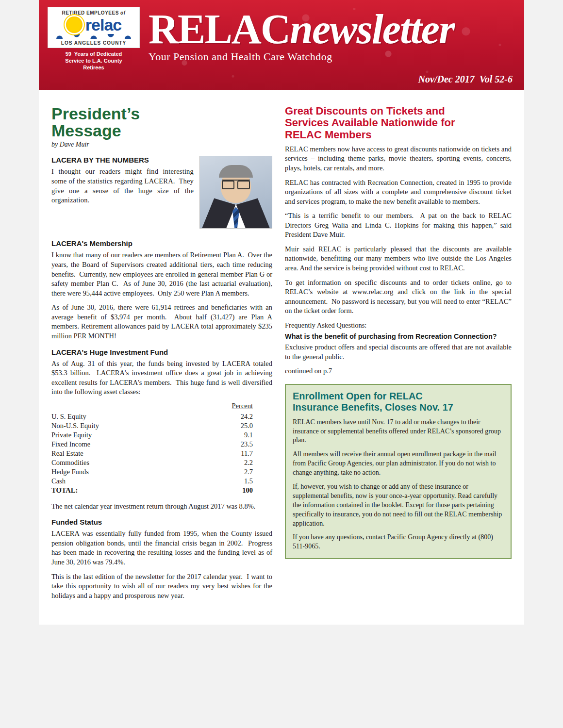Retired Employees of
relac
LOS ANGELES COUNTY
59 Years of Dedicated
Service to L.A. County
Retirees
RELAC newsletter
Your Pension and Health Care Watchdog
Nov/Dec 2017 Vol 52-6
President’s
Message
by Dave Muir
LACERA BY THE NUMBERS
I thought our readers might find interesting some of the statistics regarding LACERA. They give one a sense of the huge size of the organization.
LACERA's Membership
I know that many of our readers are members of Retirement Plan A. Over the years, the Board of Supervisors created additional tiers, each time reducing benefits. Currently, new employees are enrolled in general member Plan G or safety member Plan C. As of June 30, 2016 (the last actuarial evaluation), there were 95,444 active employees. Only 250 were Plan A members.
As of June 30, 2016, there were 61,914 retirees and beneficiaries with an average benefit of $3,974 per month. About half (31,427) are Plan A members. Retirement allowances paid by LACERA total approximately $235 million PER MONTH!
LACERA's Huge Investment Fund
As of Aug. 31 of this year, the funds being invested by LACERA totaled $53.3 billion. LACERA's investment office does a great job in achieving excellent results for LACERA's members. This huge fund is well diversified into the following asset classes:
| | Percent | |
| U. S. Equity | 24.2 | |
| Non-U.S. Equity | 25.0 | |
| Private Equity | 9.1 | |
| Fixed Income | 23.5 | |
| Real Estate | 11.7 | |
| Commodities | 2.2 | |
| Hedge Funds | 2.7 | |
| Cash | 1.5 | |
| TOTAL: | 100 | |
The net calendar year investment return through August 2017 was 8.8%.
Funded Status
LACERA was essentially fully funded from 1995, when the County issued pension obligation bonds, until the financial crisis began in 2002. Progress has been made in recovering the resulting losses and the funding level as of June 30, 2016 was 79.4%.
This is the last edition of the newsletter for the 2017 calendar year. I want to take this opportunity to wish all of our readers my very best wishes for the holidays and a happy and prosperous new year.
Great Discounts on Tickets and
Services Available Nationwide for
RELAC Members
RELAC members now have access to great discounts nationwide on tickets and services – including theme parks, movie theaters, sporting events, concerts, plays, hotels, car rentals, and more.
RELAC has contracted with Recreation Connection, created in 1995 to provide organizations of all sizes with a complete and comprehensive discount ticket and services program, to make the new benefit available to members.
“This is a terrific benefit to our members. A pat on the back to RELAC Directors Greg Walia and Linda C. Hopkins for making this happen,” said President Dave Muir.
Muir said RELAC is particularly pleased that the discounts are available nationwide, benefitting our many members who live outside the Los Angeles area. And the service is being provided without cost to RELAC.
To get information on specific discounts and to order tickets online, go to RELAC’s website at www.relac.org and click on the link in the special announcement. No password is necessary, but you will need to enter “RELAC” on the ticket order form.
Frequently Asked Questions:
What is the benefit of purchasing from Recreation Connection?
Exclusive product offers and special discounts are offered that are not available to the general public.
continued on p.7
Enrollment Open for RELAC
Insurance Benefits, Closes Nov. 17
RELAC members have until Nov. 17 to add or make changes to their insurance or supplemental benefits offered under RELAC’s sponsored group plan.
All members will receive their annual open enrollment package in the mail from Pacific Group Agencies, our plan administrator. If you do not wish to change anything, take no action.
If, however, you wish to change or add any of these insurance or supplemental benefits, now is your once-a-year opportunity. Read carefully the information contained in the booklet. Except for those parts pertaining specifically to insurance, you do not need to fill out the RELAC membership application.
If you have any questions, contact Pacific Group Agency directly at (800) 511-9065.